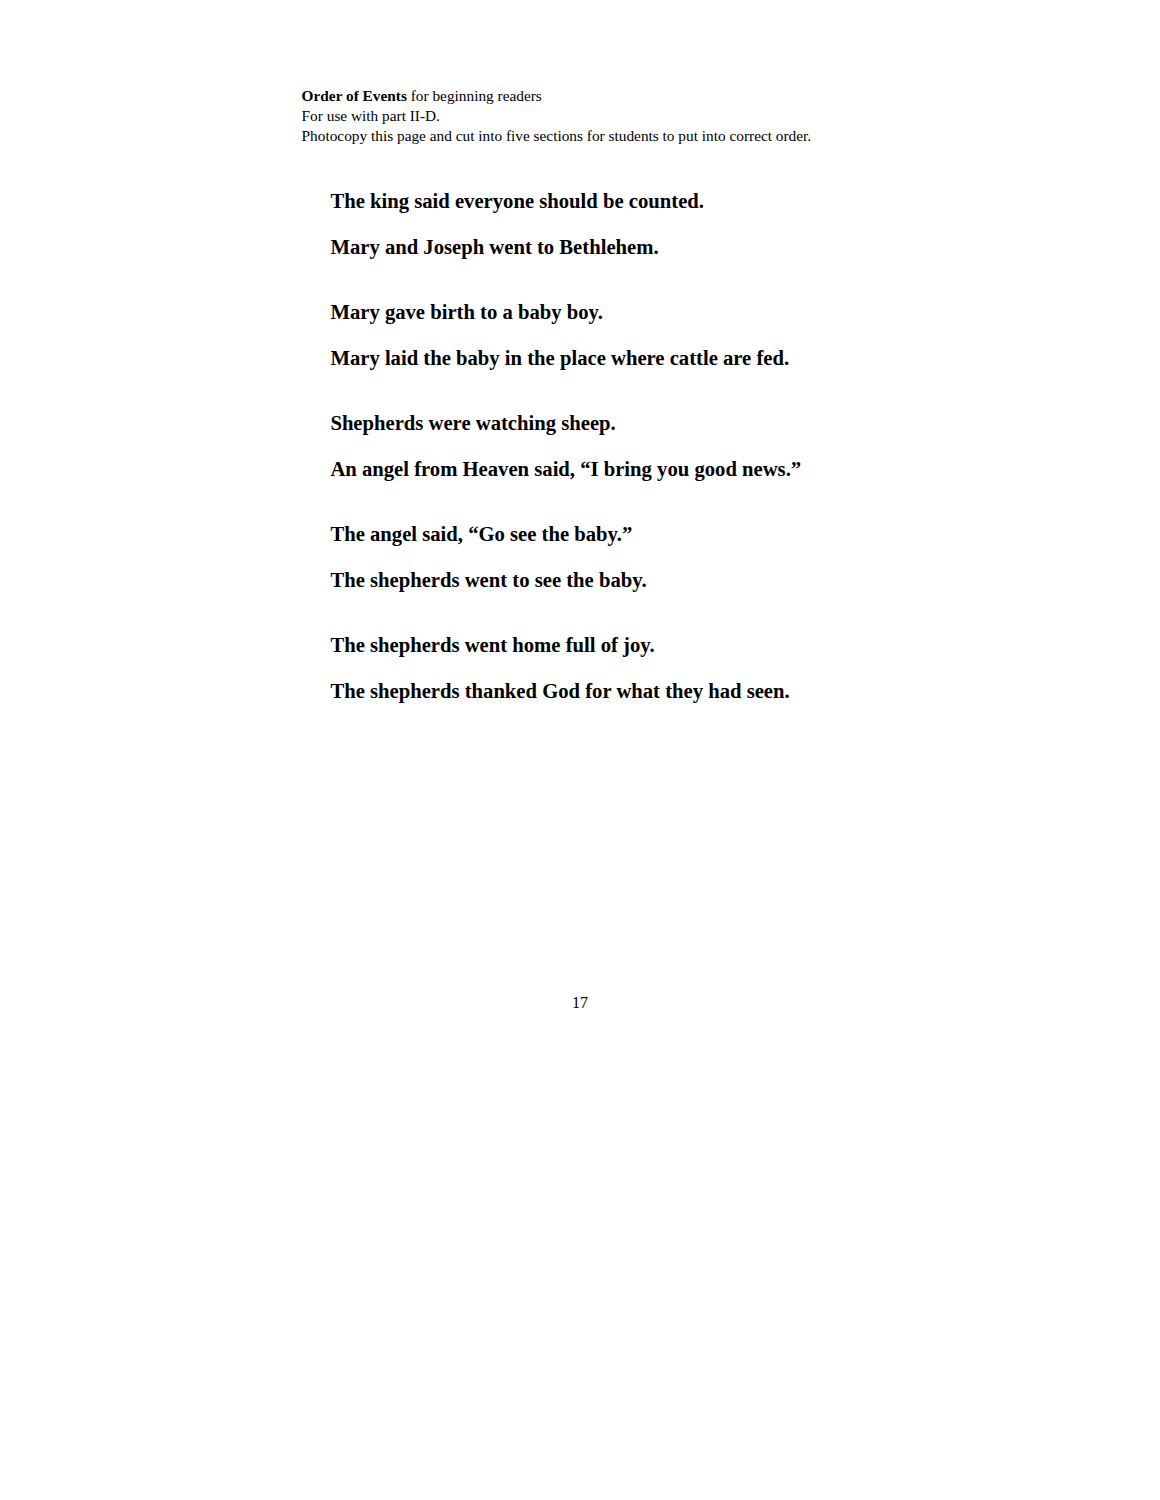Order of Events for beginning readers
For use with part II-D.
Photocopy this page and cut into five sections for students to put into correct order.
The king said everyone should be counted.
Mary and Joseph went to Bethlehem.
Mary gave birth to a baby boy.
Mary laid the baby in the place where cattle are fed.
Shepherds were watching sheep.
An angel from Heaven said, “I bring you good news.”
The angel said, “Go see the baby.”
The shepherds went to see the baby.
The shepherds went home full of joy.
The shepherds thanked God for what they had seen.
17